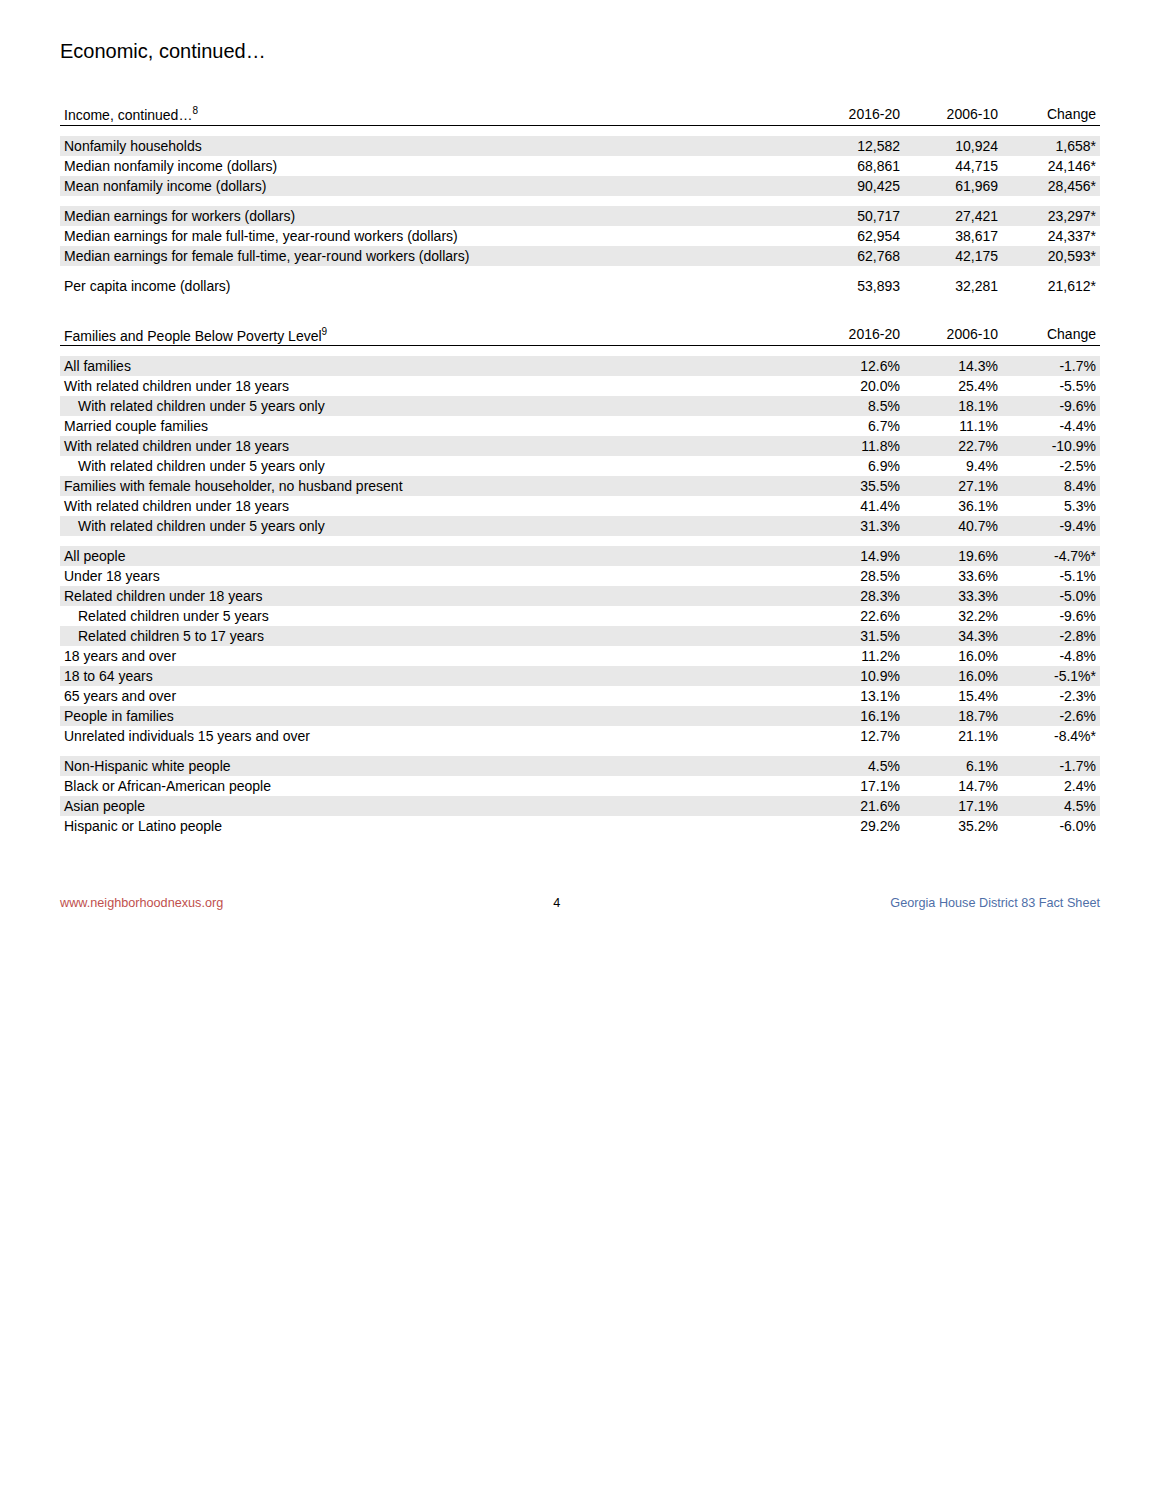Economic, continued…
| Income, continued… 8 | 2016-20 | 2006-10 | Change |
| --- | --- | --- | --- |
| Nonfamily households | 12,582 | 10,924 | 1,658* |
| Median nonfamily income (dollars) | 68,861 | 44,715 | 24,146* |
| Mean nonfamily income (dollars) | 90,425 | 61,969 | 28,456* |
| Median earnings for workers (dollars) | 50,717 | 27,421 | 23,297* |
| Median earnings for male full-time, year-round workers (dollars) | 62,954 | 38,617 | 24,337* |
| Median earnings for female full-time, year-round workers (dollars) | 62,768 | 42,175 | 20,593* |
| Per capita income (dollars) | 53,893 | 32,281 | 21,612* |
| Families and People Below Poverty Level 9 | 2016-20 | 2006-10 | Change |
| --- | --- | --- | --- |
| All families | 12.6% | 14.3% | -1.7% |
| With related children under 18 years | 20.0% | 25.4% | -5.5% |
| With related children under 5 years only | 8.5% | 18.1% | -9.6% |
| Married couple families | 6.7% | 11.1% | -4.4% |
| With related children under 18 years | 11.8% | 22.7% | -10.9% |
| With related children under 5 years only | 6.9% | 9.4% | -2.5% |
| Families with female householder, no husband present | 35.5% | 27.1% | 8.4% |
| With related children under 18 years | 41.4% | 36.1% | 5.3% |
| With related children under 5 years only | 31.3% | 40.7% | -9.4% |
| All people | 14.9% | 19.6% | -4.7%* |
| Under 18 years | 28.5% | 33.6% | -5.1% |
| Related children under 18 years | 28.3% | 33.3% | -5.0% |
| Related children under 5 years | 22.6% | 32.2% | -9.6% |
| Related children 5 to 17 years | 31.5% | 34.3% | -2.8% |
| 18 years and over | 11.2% | 16.0% | -4.8% |
| 18 to 64 years | 10.9% | 16.0% | -5.1%* |
| 65 years and over | 13.1% | 15.4% | -2.3% |
| People in families | 16.1% | 18.7% | -2.6% |
| Unrelated individuals 15 years and over | 12.7% | 21.1% | -8.4%* |
| Non-Hispanic white people | 4.5% | 6.1% | -1.7% |
| Black or African-American people | 17.1% | 14.7% | 2.4% |
| Asian people | 21.6% | 17.1% | 4.5% |
| Hispanic or Latino people | 29.2% | 35.2% | -6.0% |
www.neighborhoodnexus.org
4
Georgia House District 83 Fact Sheet